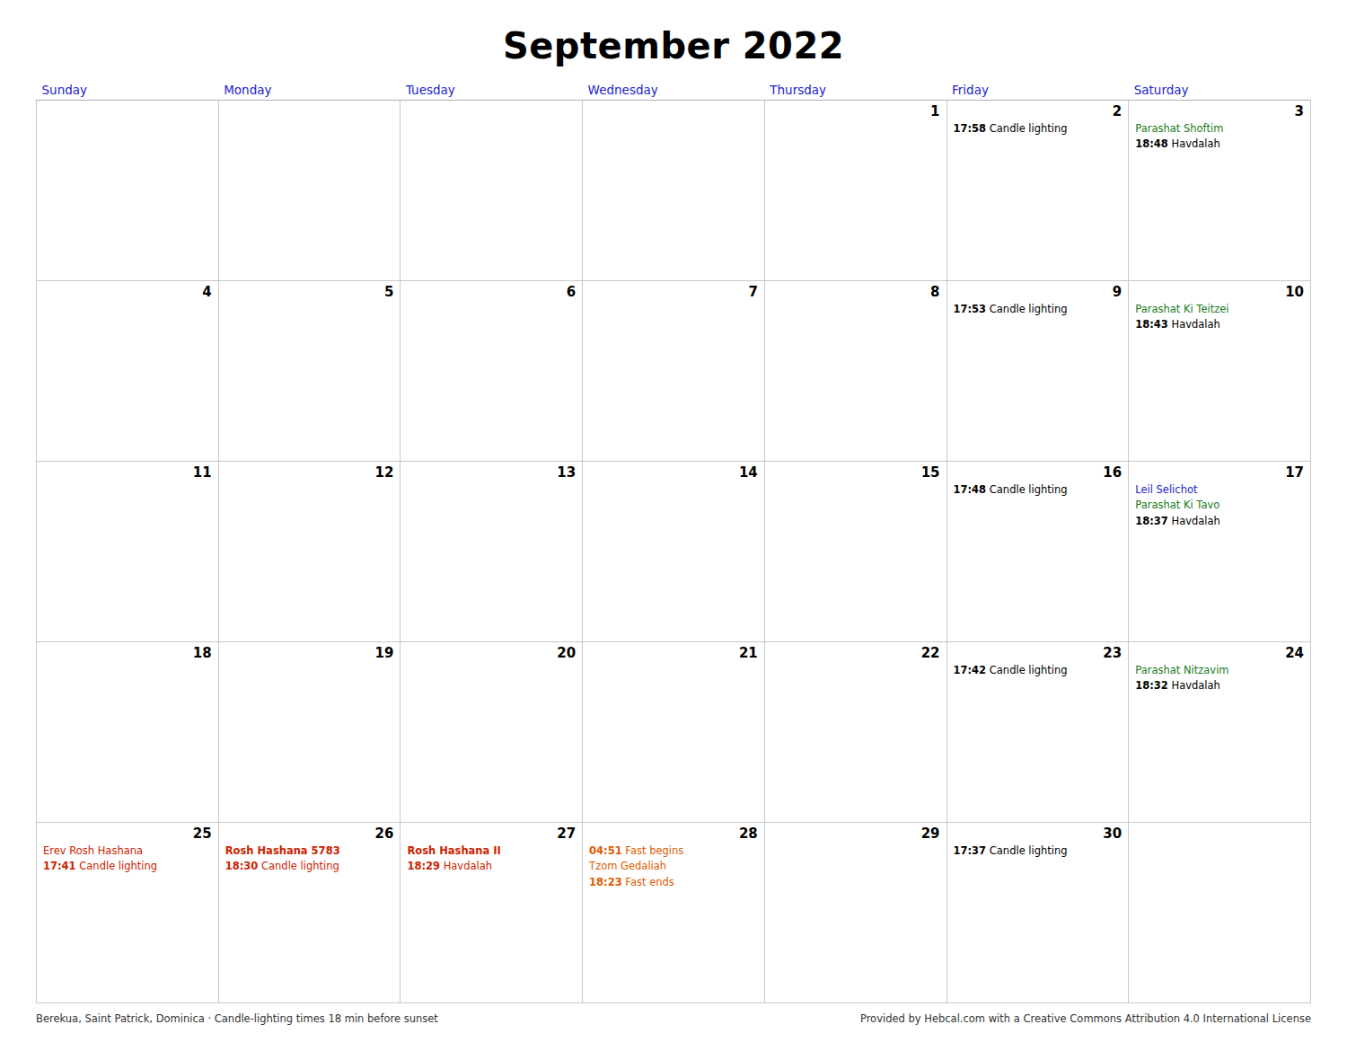September 2022
| Sunday | Monday | Tuesday | Wednesday | Thursday | Friday | Saturday |
| --- | --- | --- | --- | --- | --- | --- |
| | | | | 1 | 2 17:58 Candle lighting | 3 Parashat Shoftim 18:48 Havdalah |
| 4 | 5 | 6 | 7 | 8 | 9 17:53 Candle lighting | 10 Parashat Ki Teitzei 18:43 Havdalah |
| 11 | 12 | 13 | 14 | 15 | 16 17:48 Candle lighting | 17 Leil Selichot Parashat Ki Tavo 18:37 Havdalah |
| 18 | 19 | 20 | 21 | 22 | 23 17:42 Candle lighting | 24 Parashat Nitzavim 18:32 Havdalah |
| 25 Erev Rosh Hashana 17:41 Candle lighting | 26 Rosh Hashana 5783 18:30 Candle lighting | 27 Rosh Hashana II 18:29 Havdalah | 28 04:51 Fast begins Tzom Gedaliah 18:23 Fast ends | 29 | 30 17:37 Candle lighting | |
Berekua, Saint Patrick, Dominica · Candle-lighting times 18 min before sunset
Provided by Hebcal.com with a Creative Commons Attribution 4.0 International License